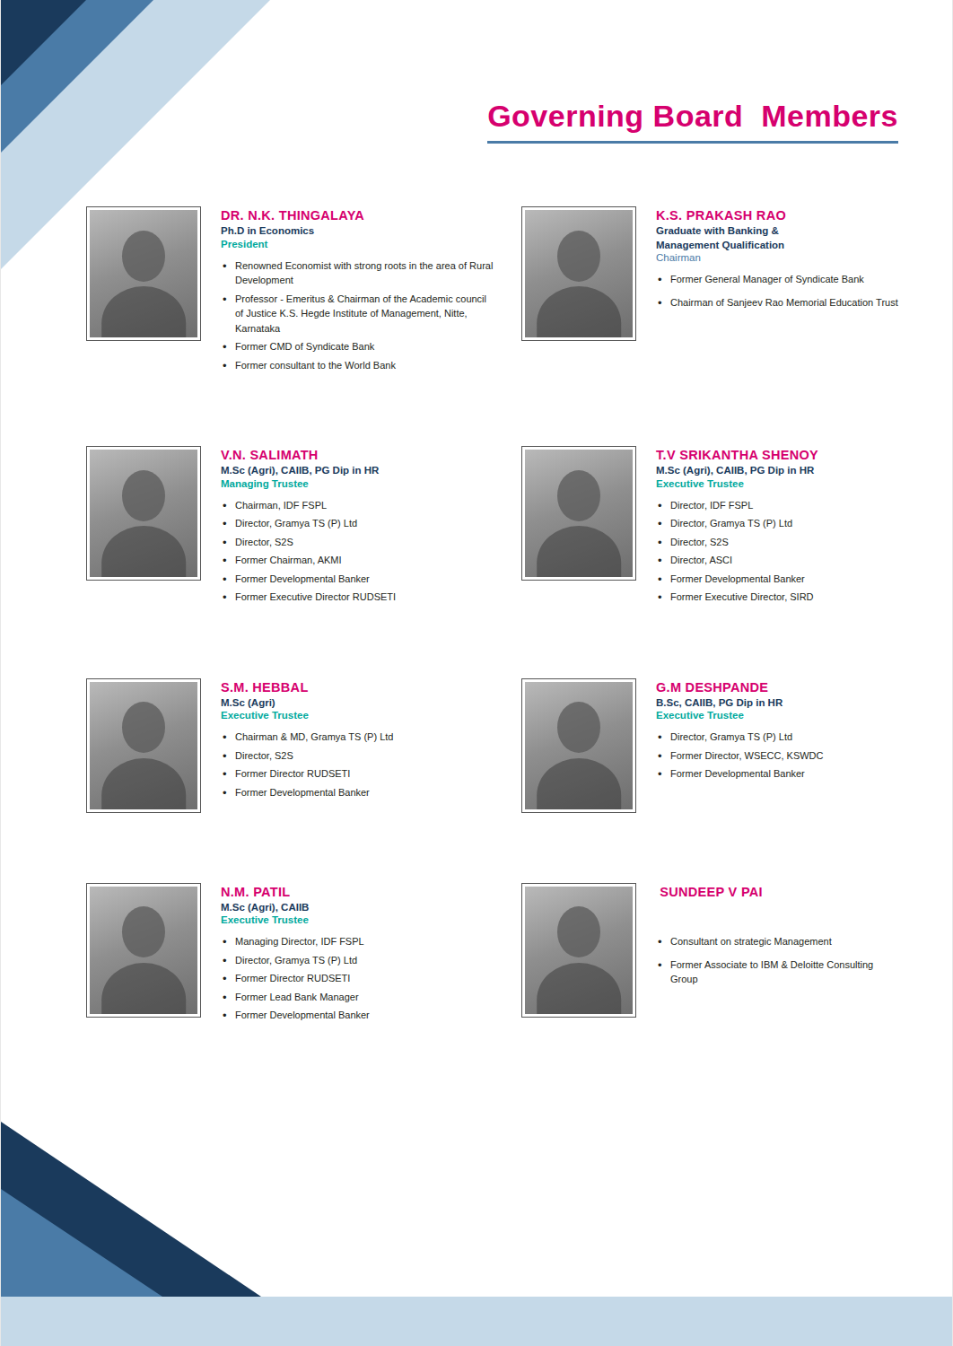Governing Board Members
Dr. N.K. Thingalaya
Ph.D in Economics
President
Renowned Economist with strong roots in the area of Rural Development
Professor - Emeritus & Chairman of the Academic council of Justice K.S. Hegde Institute of Management, Nitte, Karnataka
Former CMD of Syndicate Bank
Former consultant to the World Bank
K.S. Prakash Rao
Graduate with Banking &
Management Qualification
Chairman
Former General Manager of Syndicate Bank
Chairman of Sanjeev Rao Memorial Education Trust
V.N. Salimath
M.Sc (Agri), CAIIB, PG Dip in HR
Managing Trustee
Chairman, IDF FSPL
Director, Gramya TS (P) Ltd
Director, S2S
Former Chairman, AKMI
Former Developmental Banker
Former Executive Director RUDSETI
T.V Srikantha Shenoy
M.Sc (Agri), CAIIB, PG Dip in HR
Executive Trustee
Director, IDF FSPL
Director, Gramya TS (P) Ltd
Director, S2S
Director, ASCI
Former Developmental Banker
Former Executive Director, SIRD
S.M. Hebbal
M.Sc (Agri)
Executive Trustee
Chairman & MD, Gramya TS (P) Ltd
Director, S2S
Former Director RUDSETI
Former Developmental Banker
G.M Deshpande
B.Sc, CAIIB, PG Dip in HR
Executive Trustee
Director, Gramya TS (P) Ltd
Former Director, WSECC, KSWDC
Former Developmental Banker
N.M. Patil
M.Sc (Agri), CAIIB
Executive Trustee
Managing Director, IDF FSPL
Director, Gramya TS (P) Ltd
Former Director RUDSETI
Former Lead Bank Manager
Former Developmental Banker
Sundeep V Pai
Consultant on strategic Management
Former Associate to IBM & Deloitte Consulting Group